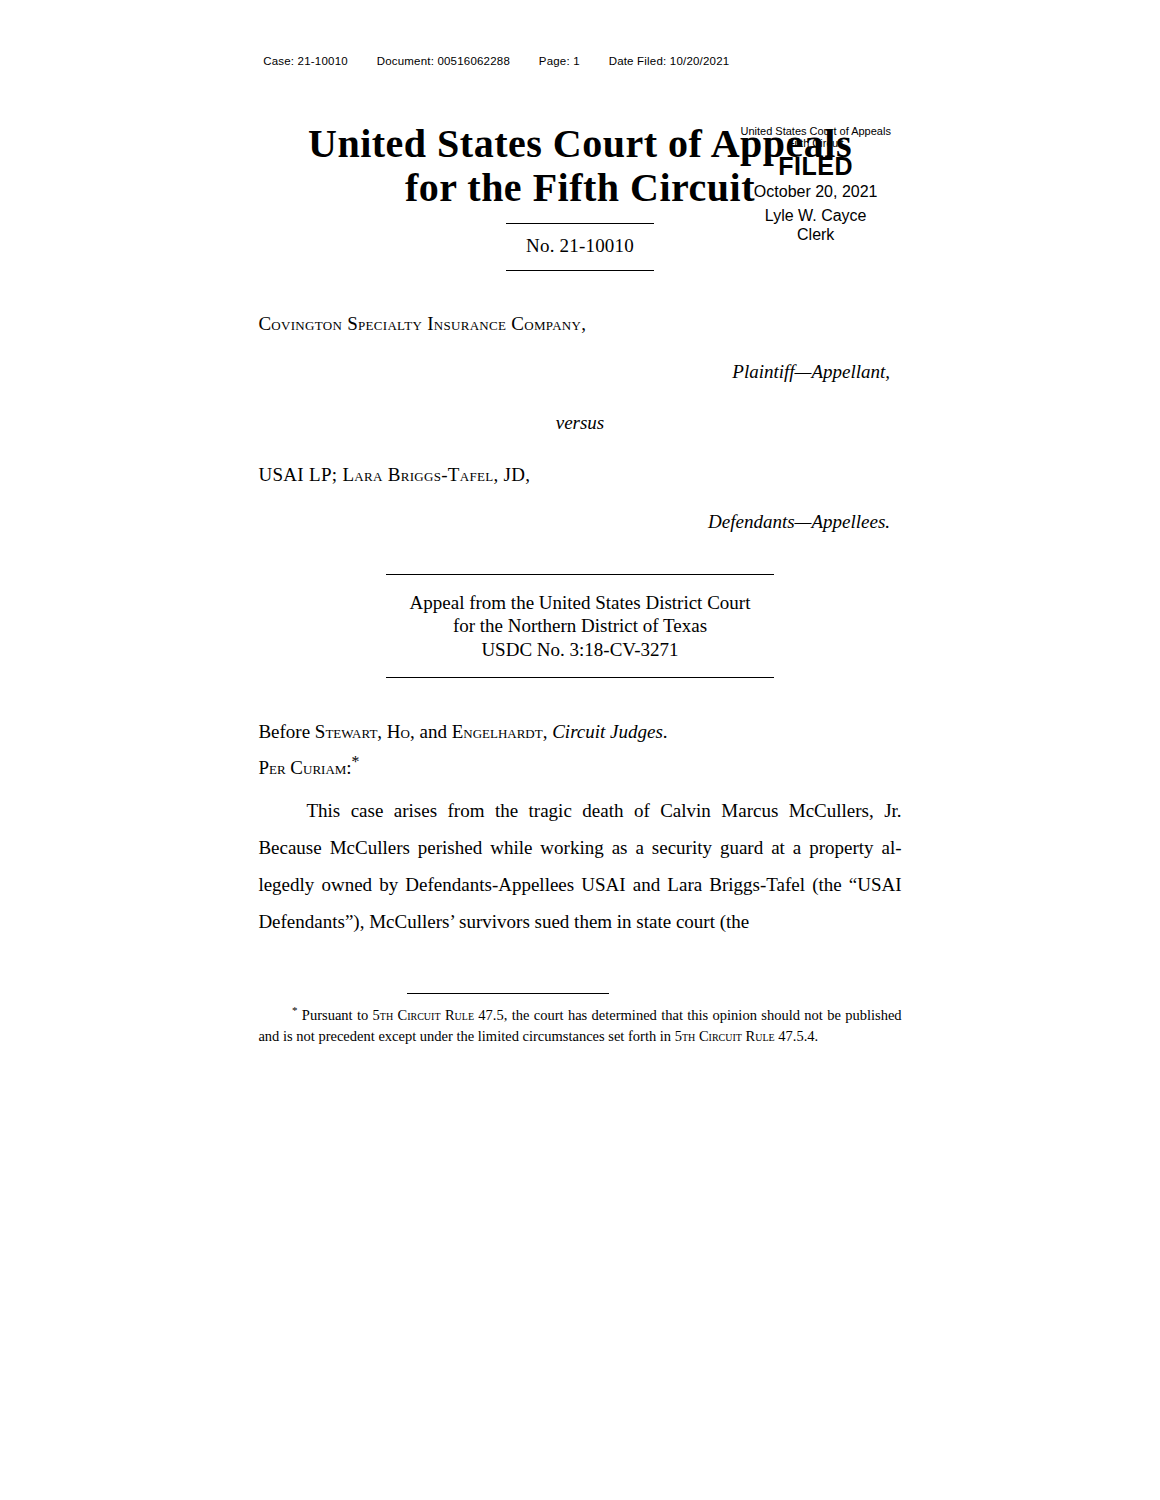Case: 21-10010 Document: 00516062288 Page: 1 Date Filed: 10/20/2021
United States Court of Appeals
Fifth Circuit
FILED
October 20, 2021
Lyle W. Cayce
Clerk
United States Court of Appeals for the Fifth Circuit
No. 21-10010
Covington Specialty Insurance Company,
Plaintiff—Appellant,
versus
USAI LP; Lara Briggs-Tafel, JD,
Defendants—Appellees.
Appeal from the United States District Court
for the Northern District of Texas
USDC No. 3:18-CV-3271
Before Stewart, Ho, and Engelhardt, Circuit Judges.
Per Curiam:*
This case arises from the tragic death of Calvin Marcus McCullers, Jr. Because McCullers perished while working as a security guard at a property allegedly owned by Defendants-Appellees USAI and Lara Briggs-Tafel (the “USAI Defendants”), McCullers’ survivors sued them in state court (the
* Pursuant to 5th Circuit Rule 47.5, the court has determined that this opinion should not be published and is not precedent except under the limited circumstances set forth in 5th Circuit Rule 47.5.4.